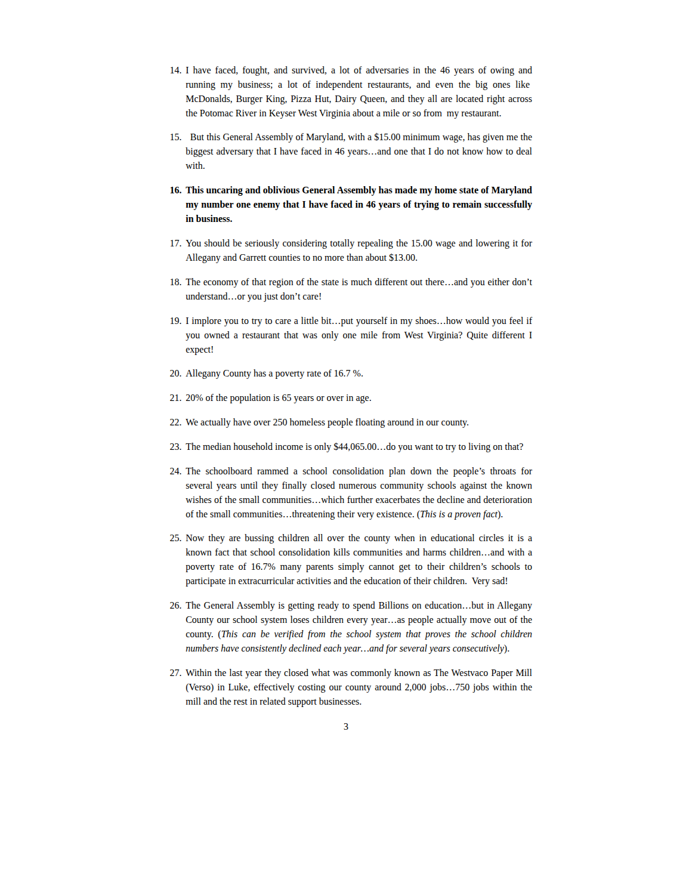I have faced, fought, and survived, a lot of adversaries in the 46 years of owing and running my business; a lot of independent restaurants, and even the big ones like McDonalds, Burger King, Pizza Hut, Dairy Queen, and they all are located right across the Potomac River in Keyser West Virginia about a mile or so from my restaurant.
But this General Assembly of Maryland, with a $15.00 minimum wage, has given me the biggest adversary that I have faced in 46 years…and one that I do not know how to deal with.
This uncaring and oblivious General Assembly has made my home state of Maryland my number one enemy that I have faced in 46 years of trying to remain successfully in business.
You should be seriously considering totally repealing the 15.00 wage and lowering it for Allegany and Garrett counties to no more than about $13.00.
The economy of that region of the state is much different out there…and you either don’t understand…or you just don’t care!
I implore you to try to care a little bit…put yourself in my shoes…how would you feel if you owned a restaurant that was only one mile from West Virginia? Quite different I expect!
Allegany County has a poverty rate of 16.7 %.
20% of the population is 65 years or over in age.
We actually have over 250 homeless people floating around in our county.
The median household income is only $44,065.00…do you want to try to living on that?
The schoolboard rammed a school consolidation plan down the people’s throats for several years until they finally closed numerous community schools against the known wishes of the small communities…which further exacerbates the decline and deterioration of the small communities…threatening their very existence. (This is a proven fact).
Now they are bussing children all over the county when in educational circles it is a known fact that school consolidation kills communities and harms children…and with a poverty rate of 16.7% many parents simply cannot get to their children’s schools to participate in extracurricular activities and the education of their children. Very sad!
The General Assembly is getting ready to spend Billions on education…but in Allegany County our school system loses children every year…as people actually move out of the county. (This can be verified from the school system that proves the school children numbers have consistently declined each year…and for several years consecutively).
Within the last year they closed what was commonly known as The Westvaco Paper Mill (Verso) in Luke, effectively costing our county around 2,000 jobs…750 jobs within the mill and the rest in related support businesses.
3